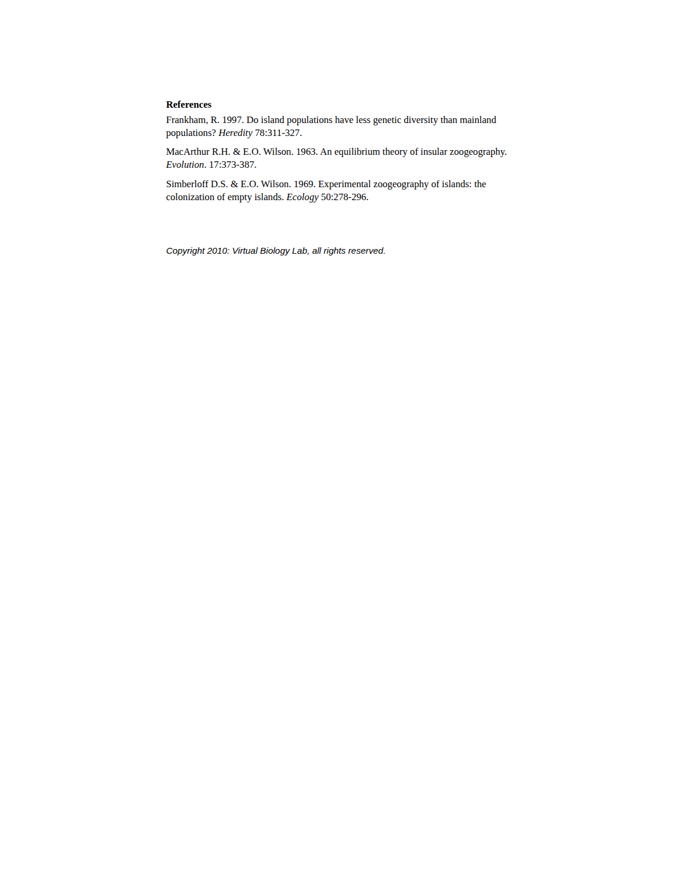References
Frankham, R. 1997. Do island populations have less genetic diversity than mainland populations? Heredity 78:311-327.
MacArthur R.H. & E.O. Wilson. 1963. An equilibrium theory of insular zoogeography. Evolution. 17:373-387.
Simberloff D.S. & E.O. Wilson. 1969. Experimental zoogeography of islands: the colonization of empty islands. Ecology 50:278-296.
Copyright 2010: Virtual Biology Lab, all rights reserved.